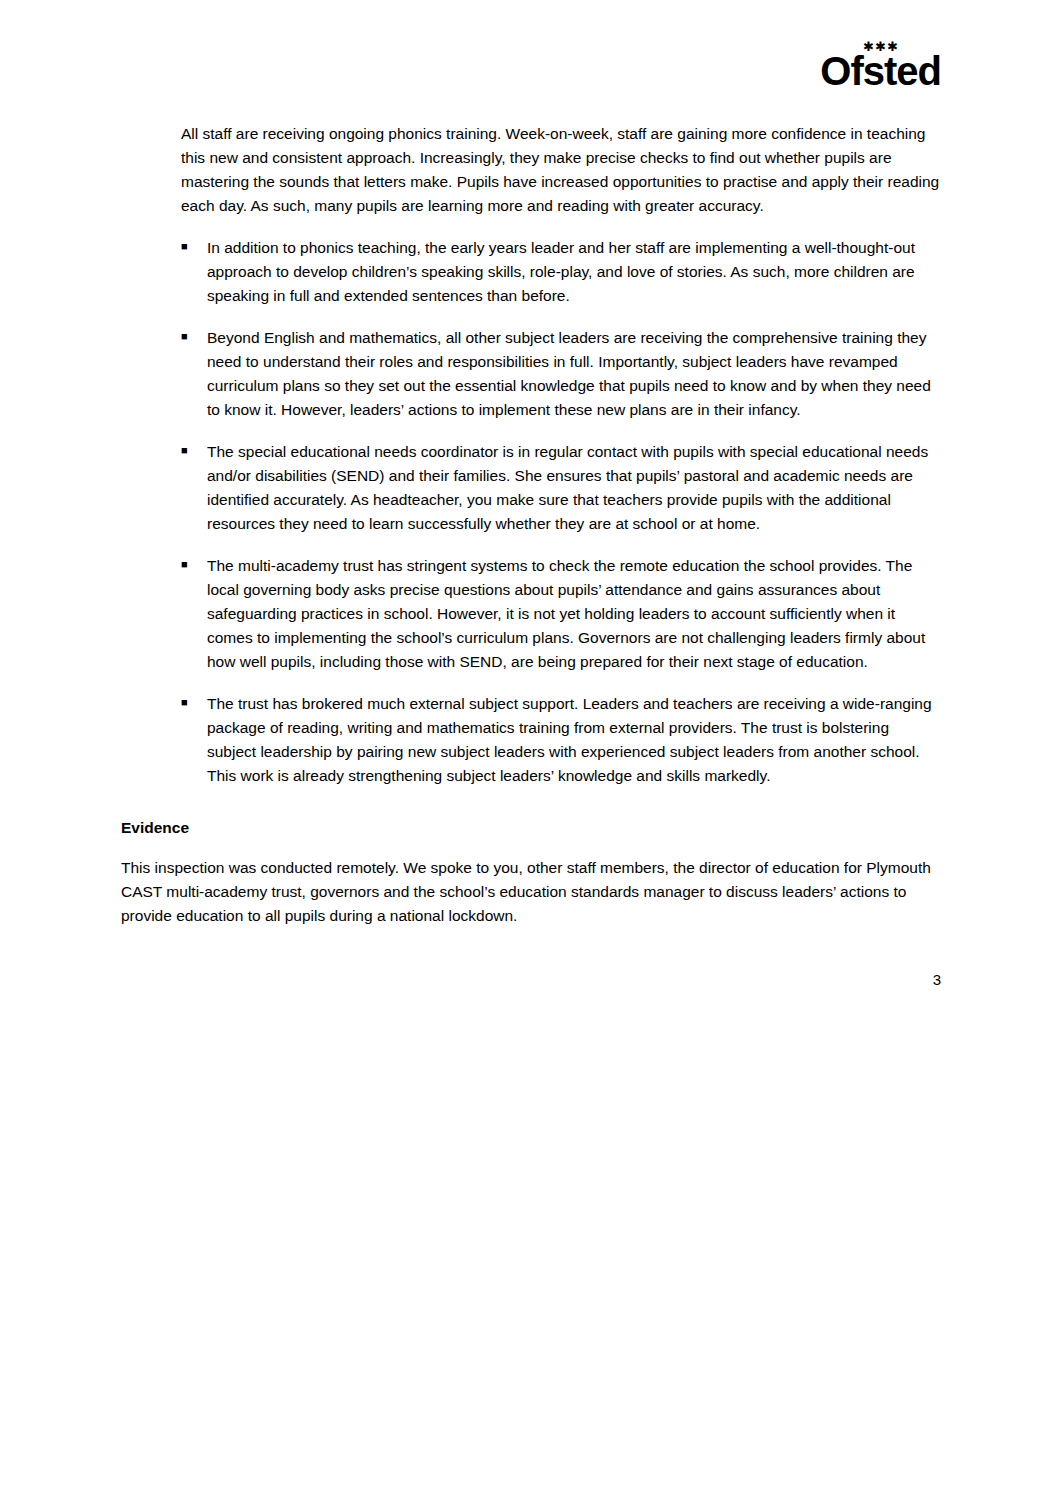✱✱✱
Ofsted
All staff are receiving ongoing phonics training. Week-on-week, staff are gaining more confidence in teaching this new and consistent approach. Increasingly, they make precise checks to find out whether pupils are mastering the sounds that letters make. Pupils have increased opportunities to practise and apply their reading each day. As such, many pupils are learning more and reading with greater accuracy.
In addition to phonics teaching, the early years leader and her staff are implementing a well-thought-out approach to develop children’s speaking skills, role-play, and love of stories. As such, more children are speaking in full and extended sentences than before.
Beyond English and mathematics, all other subject leaders are receiving the comprehensive training they need to understand their roles and responsibilities in full. Importantly, subject leaders have revamped curriculum plans so they set out the essential knowledge that pupils need to know and by when they need to know it. However, leaders’ actions to implement these new plans are in their infancy.
The special educational needs coordinator is in regular contact with pupils with special educational needs and/or disabilities (SEND) and their families. She ensures that pupils’ pastoral and academic needs are identified accurately. As headteacher, you make sure that teachers provide pupils with the additional resources they need to learn successfully whether they are at school or at home.
The multi-academy trust has stringent systems to check the remote education the school provides. The local governing body asks precise questions about pupils’ attendance and gains assurances about safeguarding practices in school. However, it is not yet holding leaders to account sufficiently when it comes to implementing the school’s curriculum plans. Governors are not challenging leaders firmly about how well pupils, including those with SEND, are being prepared for their next stage of education.
The trust has brokered much external subject support. Leaders and teachers are receiving a wide-ranging package of reading, writing and mathematics training from external providers. The trust is bolstering subject leadership by pairing new subject leaders with experienced subject leaders from another school. This work is already strengthening subject leaders’ knowledge and skills markedly.
Evidence
This inspection was conducted remotely. We spoke to you, other staff members, the director of education for Plymouth CAST multi-academy trust, governors and the school’s education standards manager to discuss leaders’ actions to provide education to all pupils during a national lockdown.
3